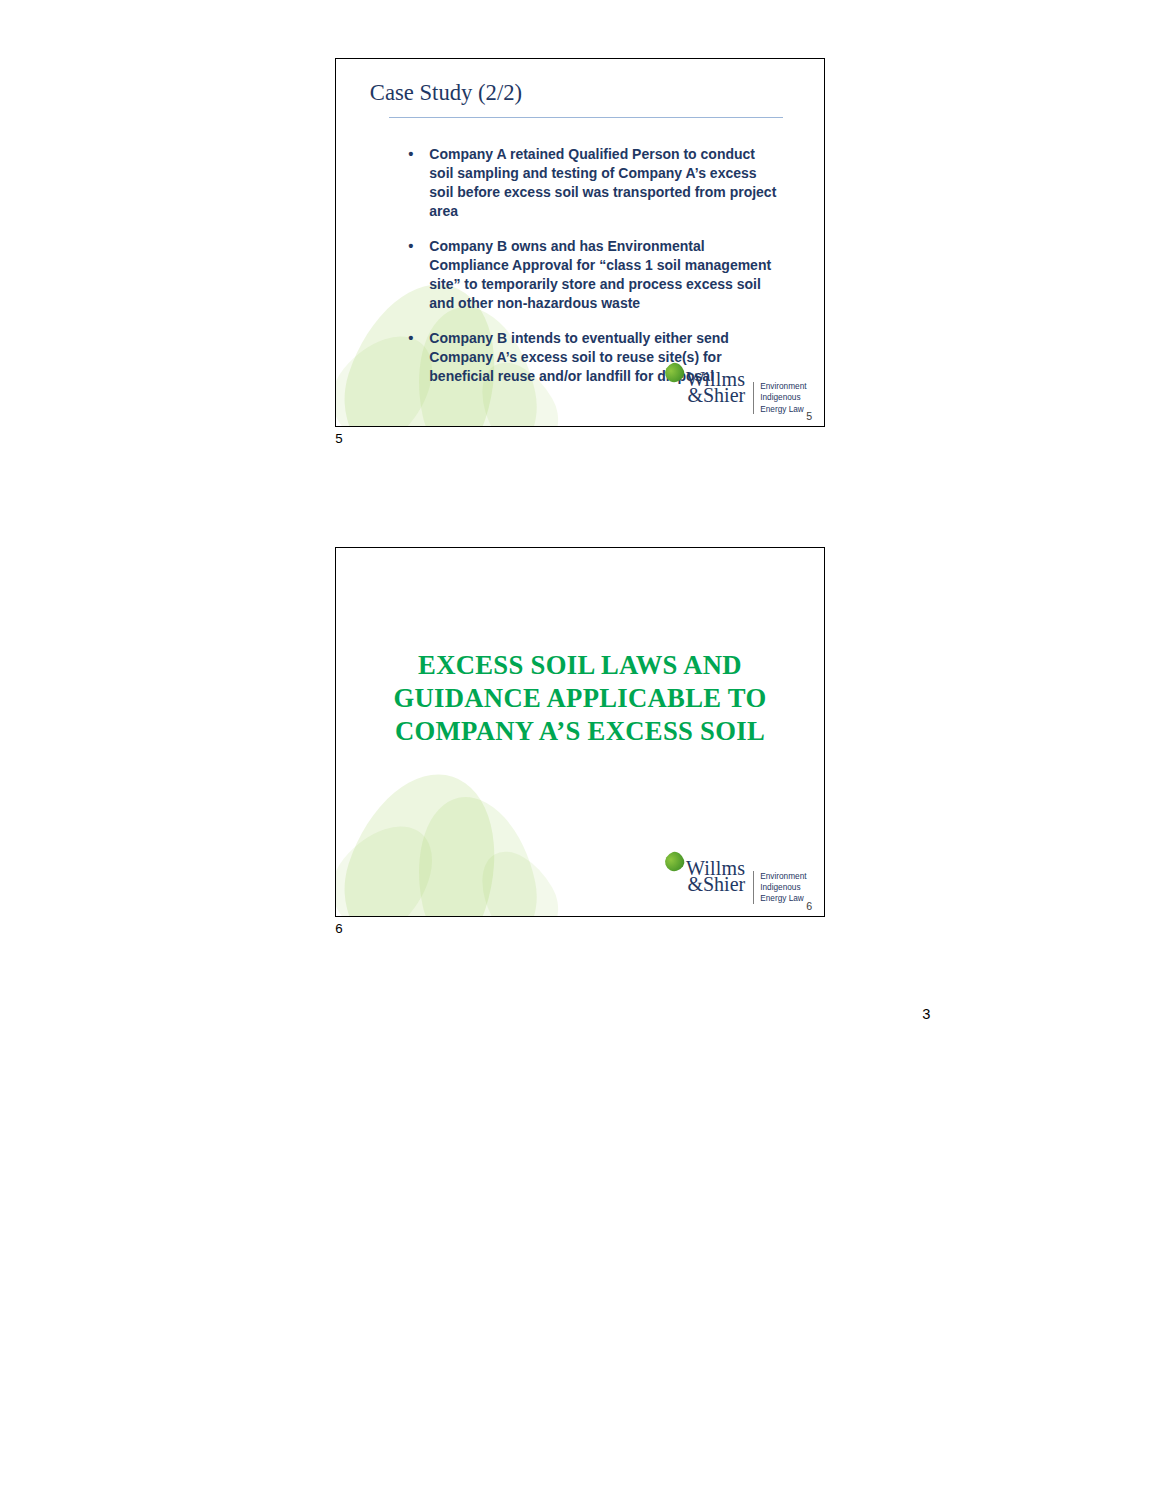Case Study (2/2)
Company A retained Qualified Person to conduct soil sampling and testing of Company A’s excess soil before excess soil was transported from project area
Company B owns and has Environmental Compliance Approval for “class 1 soil management site” to temporarily store and process excess soil and other non-hazardous waste
Company B intends to eventually either send Company A’s excess soil to reuse site(s) for beneficial reuse and/or landfill for disposal
Willms&Shier Environment
Indigenous
Energy Law
5
5
EXCESS SOIL LAWS AND GUIDANCE APPLICABLE TO COMPANY A’S EXCESS SOIL
Willms&Shier Environment
Indigenous
Energy Law
6
6
3